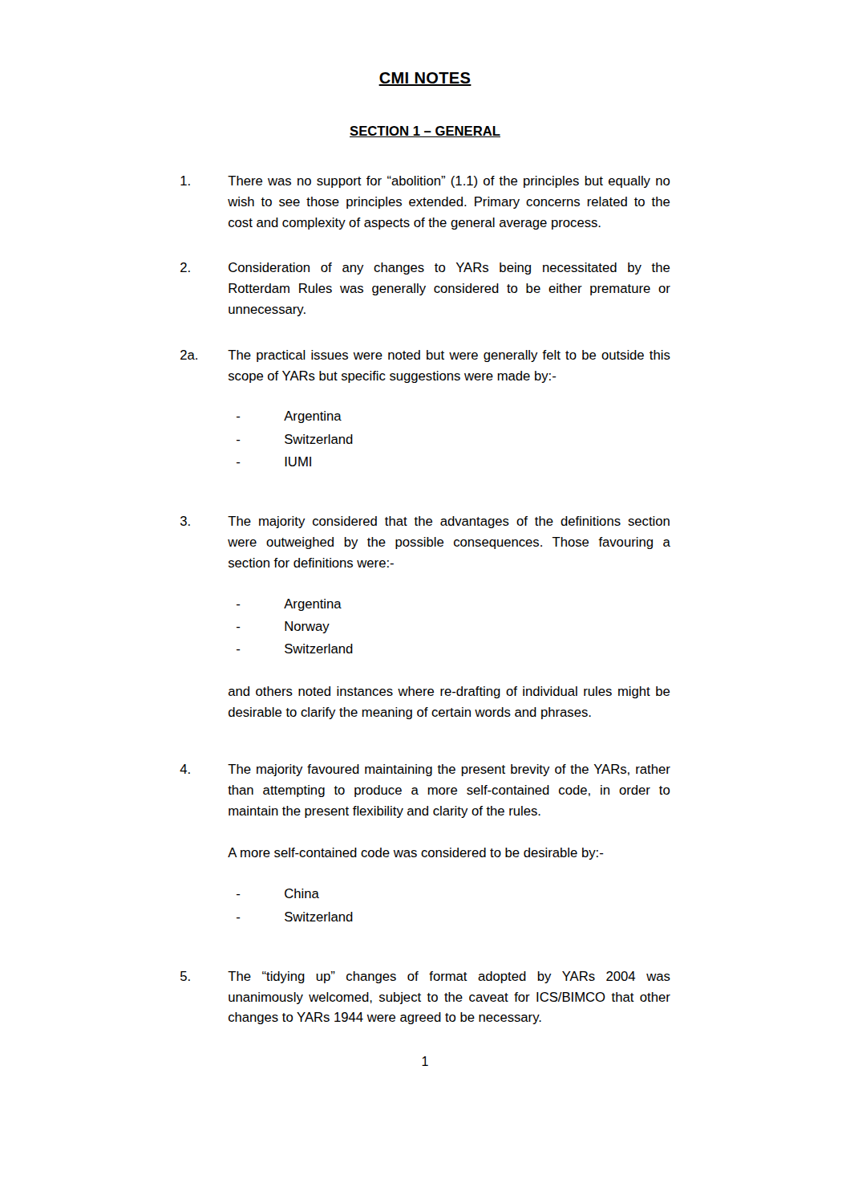CMI NOTES
SECTION 1 – GENERAL
1. There was no support for “abolition” (1.1) of the principles but equally no wish to see those principles extended. Primary concerns related to the cost and complexity of aspects of the general average process.
2. Consideration of any changes to YARs being necessitated by the Rotterdam Rules was generally considered to be either premature or unnecessary.
2a. The practical issues were noted but were generally felt to be outside this scope of YARs but specific suggestions were made by:-
Argentina
Switzerland
IUMI
3. The majority considered that the advantages of the definitions section were outweighed by the possible consequences. Those favouring a section for definitions were:-
Argentina
Norway
Switzerland
and others noted instances where re-drafting of individual rules might be desirable to clarify the meaning of certain words and phrases.
4. The majority favoured maintaining the present brevity of the YARs, rather than attempting to produce a more self-contained code, in order to maintain the present flexibility and clarity of the rules.
A more self-contained code was considered to be desirable by:-
China
Switzerland
5. The “tidying up” changes of format adopted by YARs 2004 was unanimously welcomed, subject to the caveat for ICS/BIMCO that other changes to YARs 1944 were agreed to be necessary.
1